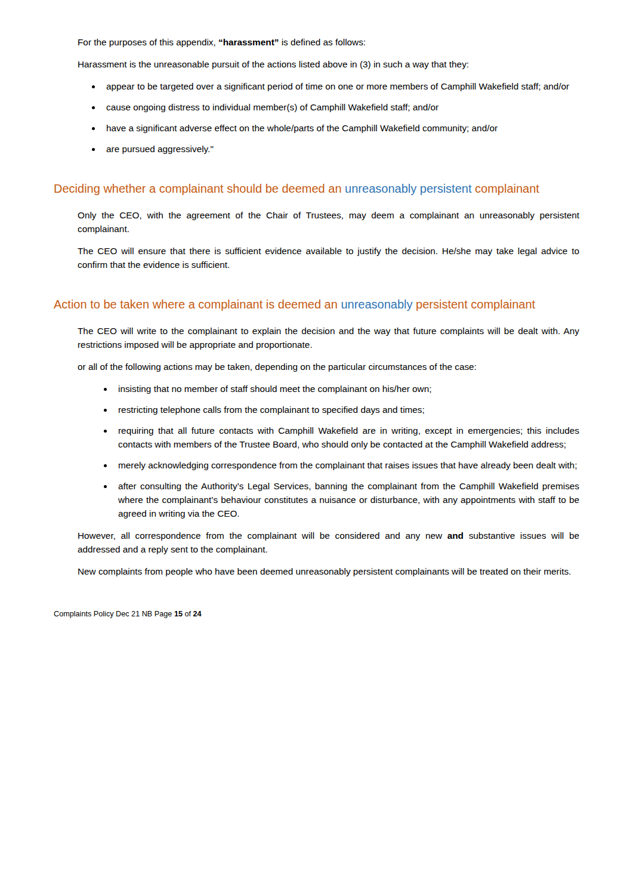For the purposes of this appendix, “harassment” is defined as follows:
Harassment is the unreasonable pursuit of the actions listed above in (3) in such a way that they:
appear to be targeted over a significant period of time on one or more members of Camphill Wakefield staff; and/or
cause ongoing distress to individual member(s) of Camphill Wakefield staff; and/or
have a significant adverse effect on the whole/parts of the Camphill Wakefield community; and/or
are pursued aggressively."
Deciding whether a complainant should be deemed an unreasonably persistent complainant
Only the CEO, with the agreement of the Chair of Trustees, may deem a complainant an unreasonably persistent complainant.
The CEO will ensure that there is sufficient evidence available to justify the decision. He/she may take legal advice to confirm that the evidence is sufficient.
Action to be taken where a complainant is deemed an unreasonably persistent complainant
The CEO will write to the complainant to explain the decision and the way that future complaints will be dealt with. Any restrictions imposed will be appropriate and proportionate.
or all of the following actions may be taken, depending on the particular circumstances of the case:
insisting that no member of staff should meet the complainant on his/her own;
restricting telephone calls from the complainant to specified days and times;
requiring that all future contacts with Camphill Wakefield are in writing, except in emergencies; this includes contacts with members of the Trustee Board, who should only be contacted at the Camphill Wakefield address;
merely acknowledging correspondence from the complainant that raises issues that have already been dealt with;
after consulting the Authority’s Legal Services, banning the complainant from the Camphill Wakefield premises where the complainant’s behaviour constitutes a nuisance or disturbance, with any appointments with staff to be agreed in writing via the CEO.
However, all correspondence from the complainant will be considered and any new and substantive issues will be addressed and a reply sent to the complainant.
New complaints from people who have been deemed unreasonably persistent complainants will be treated on their merits.
Complaints Policy Dec 21 NB Page 15 of 24